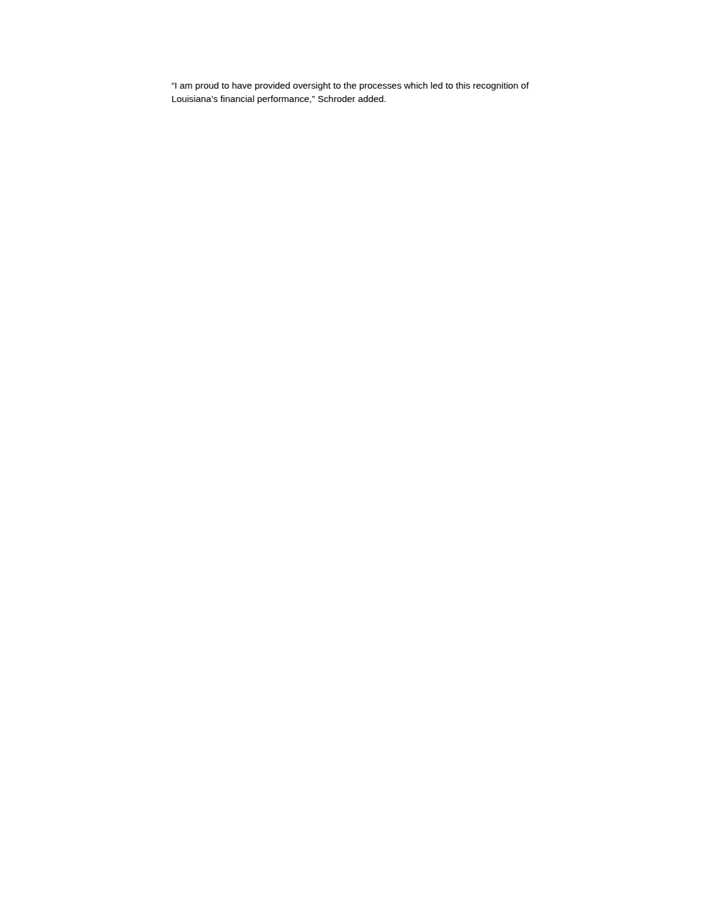“I am proud to have provided oversight to the processes which led to this recognition of Louisiana’s financial performance,” Schroder added.